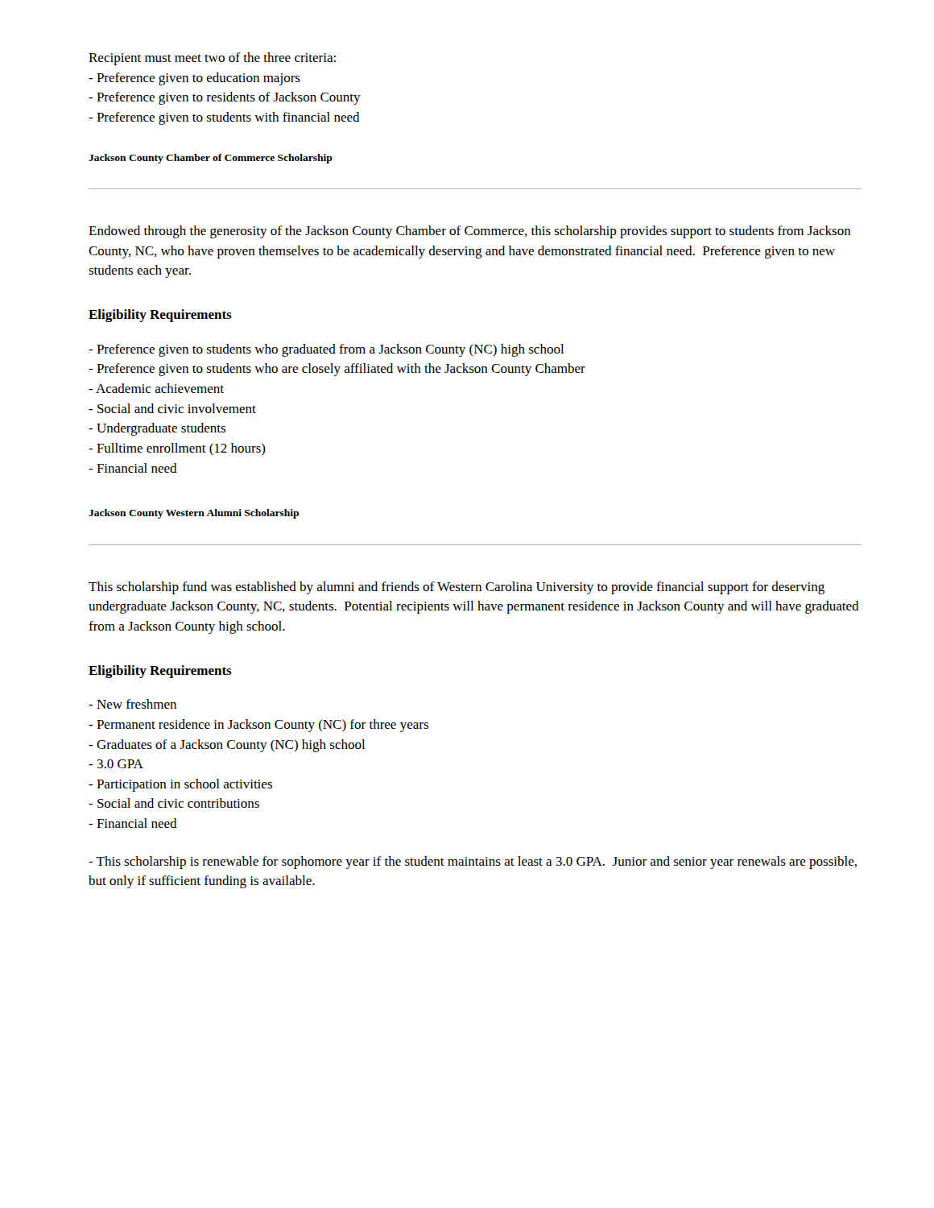Recipient must meet two of the three criteria:
- Preference given to education majors
- Preference given to residents of Jackson County
- Preference given to students with financial need
Jackson County Chamber of Commerce Scholarship
Endowed through the generosity of the Jackson County Chamber of Commerce, this scholarship provides support to students from Jackson County, NC, who have proven themselves to be academically deserving and have demonstrated financial need. Preference given to new students each year.
Eligibility Requirements
- Preference given to students who graduated from a Jackson County (NC) high school
- Preference given to students who are closely affiliated with the Jackson County Chamber
- Academic achievement
- Social and civic involvement
- Undergraduate students
- Fulltime enrollment (12 hours)
- Financial need
Jackson County Western Alumni Scholarship
This scholarship fund was established by alumni and friends of Western Carolina University to provide financial support for deserving undergraduate Jackson County, NC, students. Potential recipients will have permanent residence in Jackson County and will have graduated from a Jackson County high school.
Eligibility Requirements
- New freshmen
- Permanent residence in Jackson County (NC) for three years
- Graduates of a Jackson County (NC) high school
- 3.0 GPA
- Participation in school activities
- Social and civic contributions
- Financial need
- This scholarship is renewable for sophomore year if the student maintains at least a 3.0 GPA. Junior and senior year renewals are possible, but only if sufficient funding is available.